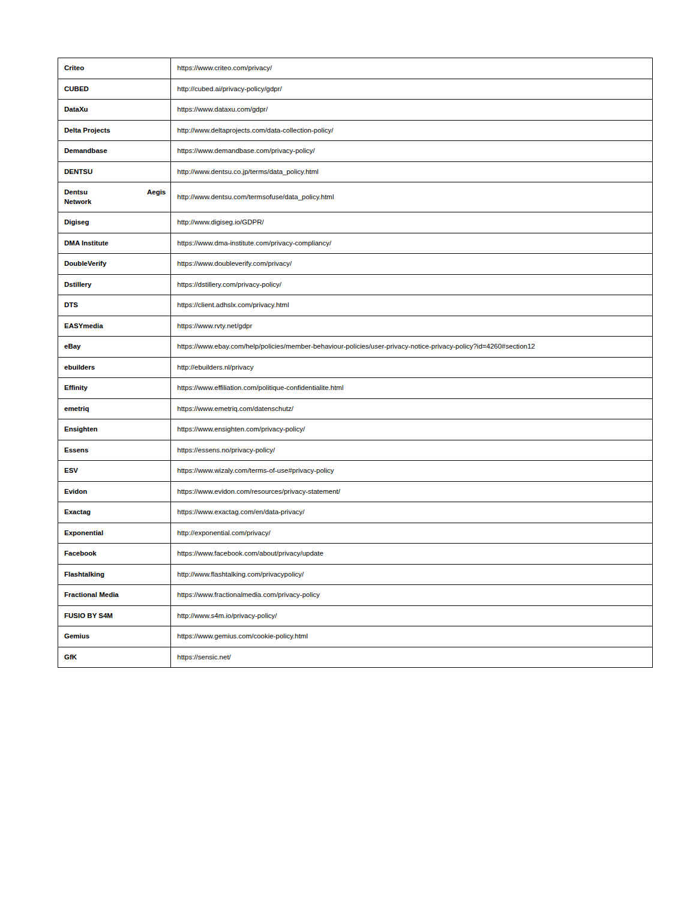| Criteo | https://www.criteo.com/privacy/ |
| CUBED | http://cubed.ai/privacy-policy/gdpr/ |
| DataXu | https://www.dataxu.com/gdpr/ |
| Delta Projects | http://www.deltaprojects.com/data-collection-policy/ |
| Demandbase | https://www.demandbase.com/privacy-policy/ |
| DENTSU | http://www.dentsu.co.jp/terms/data_policy.html |
| Dentsu Aegis Network | http://www.dentsu.com/termsofuse/data_policy.html |
| Digiseg | http://www.digiseg.io/GDPR/ |
| DMA Institute | https://www.dma-institute.com/privacy-compliancy/ |
| DoubleVerify | https://www.doubleverify.com/privacy/ |
| Dstillery | https://dstillery.com/privacy-policy/ |
| DTS | https://client.adhslx.com/privacy.html |
| EASYmedia | https://www.rvty.net/gdpr |
| eBay | https://www.ebay.com/help/policies/member-behaviour-policies/user-privacy-notice-privacy-policy?id=4260#section12 |
| ebuilders | http://ebuilders.nl/privacy |
| Effinity | https://www.effiliation.com/politique-confidentialite.html |
| emetriq | https://www.emetriq.com/datenschutz/ |
| Ensighten | https://www.ensighten.com/privacy-policy/ |
| Essens | https://essens.no/privacy-policy/ |
| ESV | https://www.wizaly.com/terms-of-use#privacy-policy |
| Evidon | https://www.evidon.com/resources/privacy-statement/ |
| Exactag | https://www.exactag.com/en/data-privacy/ |
| Exponential | http://exponential.com/privacy/ |
| Facebook | https://www.facebook.com/about/privacy/update |
| Flashtalking | http://www.flashtalking.com/privacypolicy/ |
| Fractional Media | https://www.fractionalmedia.com/privacy-policy |
| FUSIO BY S4M | http://www.s4m.io/privacy-policy/ |
| Gemius | https://www.gemius.com/cookie-policy.html |
| GfK | https://sensic.net/ |